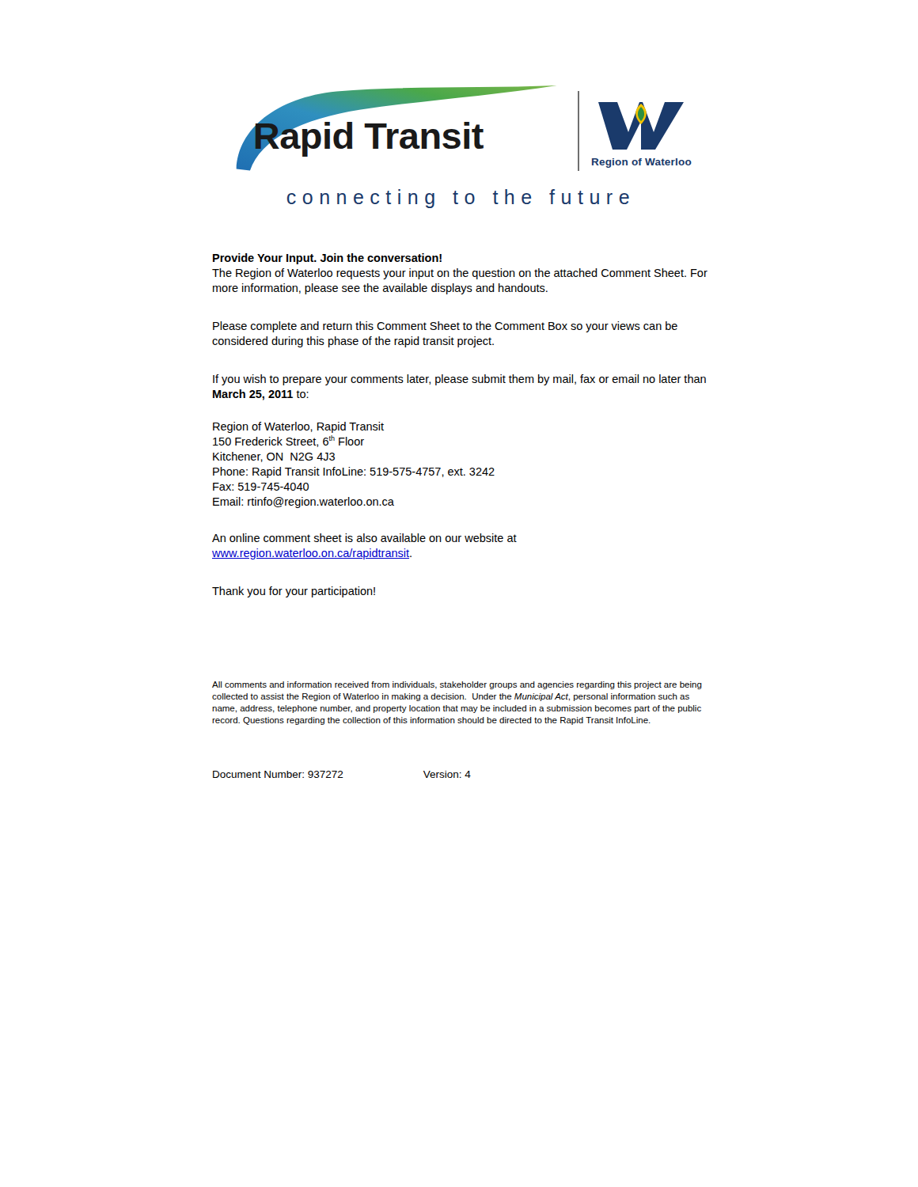Rapid Transit
Region of Waterloo
connecting to the future
Provide Your Input. Join the conversation!
The Region of Waterloo requests your input on the question on the attached Comment Sheet. For more information, please see the available displays and handouts.
Please complete and return this Comment Sheet to the Comment Box so your views can be considered during this phase of the rapid transit project.
If you wish to prepare your comments later, please submit them by mail, fax or email no later than March 25, 2011 to:
Region of Waterloo, Rapid Transit
150 Frederick Street, 6th Floor
Kitchener, ON N2G 4J3
Phone: Rapid Transit InfoLine: 519-575-4757, ext. 3242
Fax: 519-745-4040
Email: rtinfo@region.waterloo.on.ca
An online comment sheet is also available on our website at
www.region.waterloo.on.ca/rapidtransit.
Thank you for your participation!
All comments and information received from individuals, stakeholder groups and agencies regarding this project are being collected to assist the Region of Waterloo in making a decision. Under the Municipal Act, personal information such as name, address, telephone number, and property location that may be included in a submission becomes part of the public record. Questions regarding the collection of this information should be directed to the Rapid Transit InfoLine.
Document Number: 937272 Version: 4